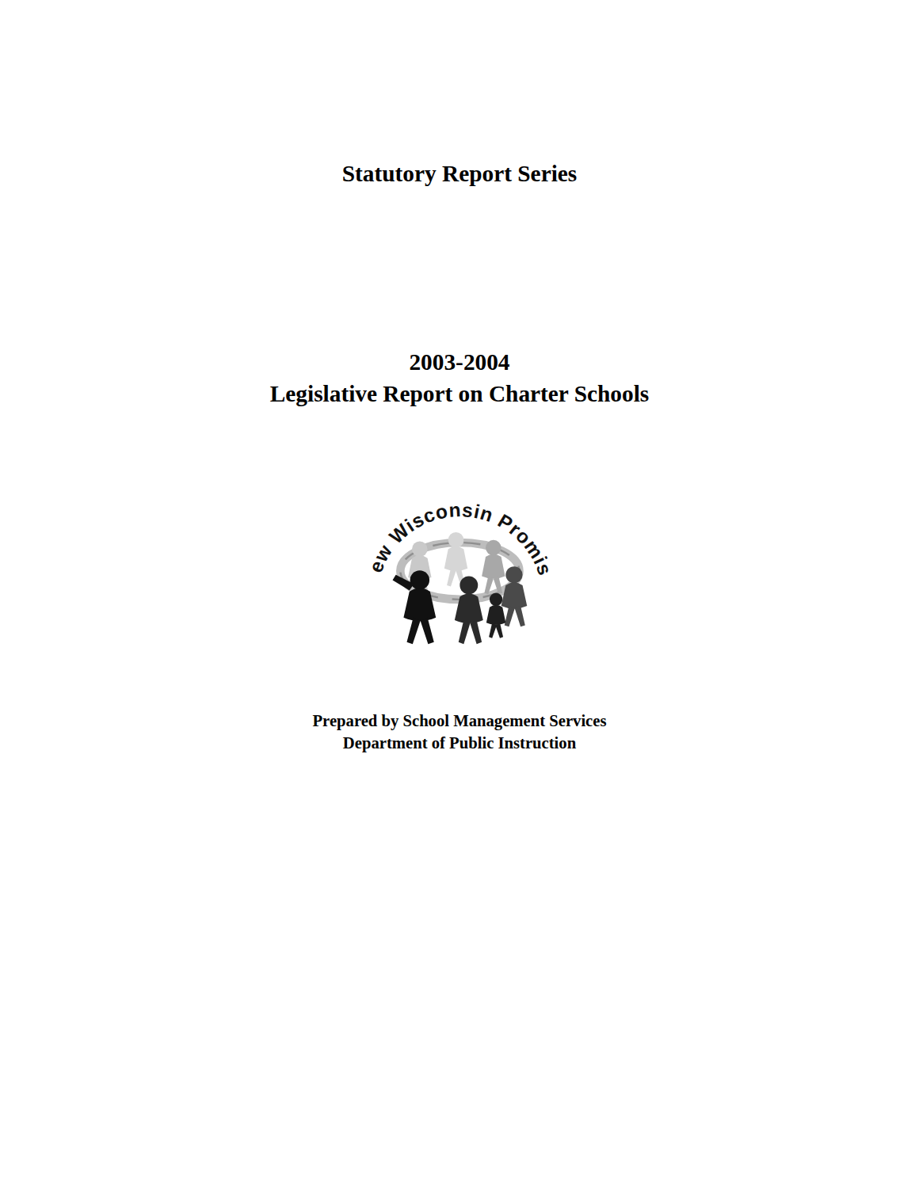Statutory Report Series
2003-2004
Legislative Report on Charter Schools
New Wisconsin Promise
Prepared by School Management Services
Department of Public Instruction